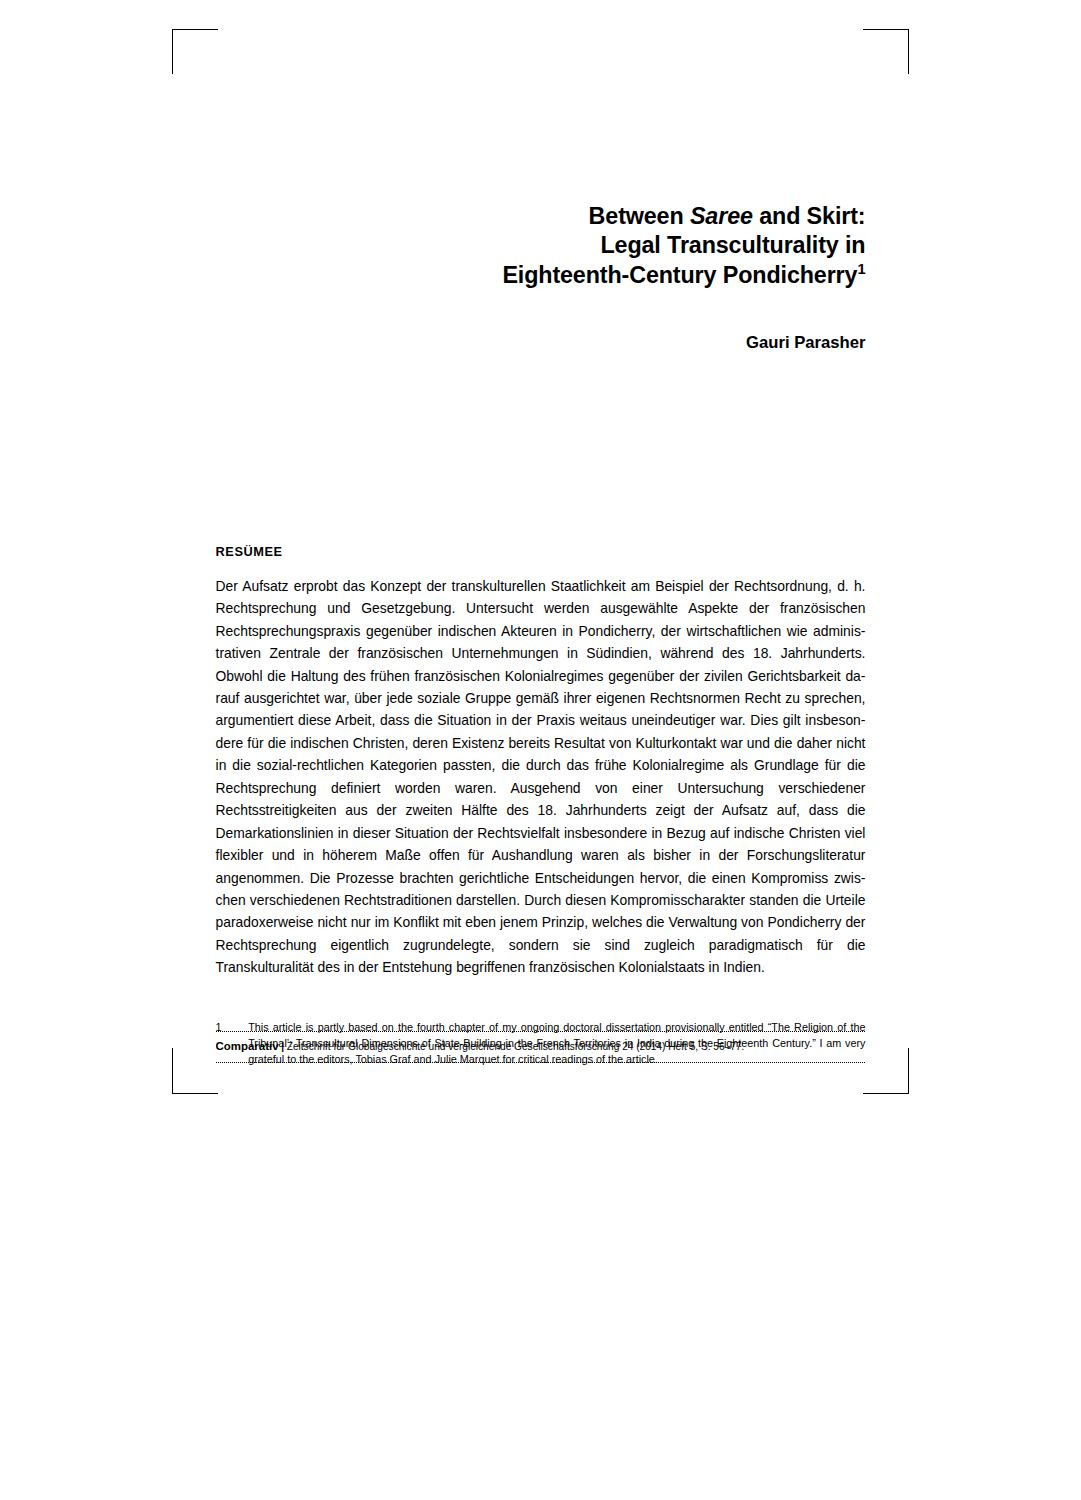Between Saree and Skirt:
Legal Transculturality in
Eighteenth-Century Pondicherry1
Gauri Parasher
Resümee
Der Aufsatz erprobt das Konzept der transkulturellen Staatlichkeit am Beispiel der Rechtsordnung, d. h. Rechtsprechung und Gesetzgebung. Untersucht werden ausgewählte Aspekte der französischen Rechtsprechungspraxis gegenüber indischen Akteuren in Pondicherry, der wirtschaftlichen wie administrativen Zentrale der französischen Unternehmungen in Südindien, während des 18. Jahrhunderts. Obwohl die Haltung des frühen französischen Kolonialregimes gegenüber der zivilen Gerichtsbarkeit darauf ausgerichtet war, über jede soziale Gruppe gemäß ihrer eigenen Rechtsnormen Recht zu sprechen, argumentiert diese Arbeit, dass die Situation in der Praxis weitaus uneindeutiger war. Dies gilt insbesondere für die indischen Christen, deren Existenz bereits Resultat von Kulturkontakt war und die daher nicht in die sozial-rechtlichen Kategorien passten, die durch das frühe Kolonialregime als Grundlage für die Rechtsprechung definiert worden waren. Ausgehend von einer Untersuchung verschiedener Rechtsstreitigkeiten aus der zweiten Hälfte des 18. Jahrhunderts zeigt der Aufsatz auf, dass die Demarkationslinien in dieser Situation der Rechtsvielfalt insbesondere in Bezug auf indische Christen viel flexibler und in höherem Maße offen für Aushandlung waren als bisher in der Forschungsliteratur angenommen. Die Prozesse brachten gerichtliche Entscheidungen hervor, die einen Kompromiss zwischen verschiedenen Rechtstraditionen darstellen. Durch diesen Kompromisscharakter standen die Urteile paradoxerweise nicht nur im Konflikt mit eben jenem Prinzip, welches die Verwaltung von Pondicherry der Rechtsprechung eigentlich zugrundelegte, sondern sie sind zugleich paradigmatisch für die Transkulturalität des in der Entstehung begriffenen französischen Kolonialstaats in Indien.
1
This article is partly based on the fourth chapter of my ongoing doctoral dissertation provisionally entitled “The Religion of the Tribunal’: Transcultural Dimensions of State-Building in the French Territories in India during the Eighteenth Century.” I am very grateful to the editors, Tobias Graf and Julie Marquet for critical readings of the article.
Comparativ|Zeitschrift für Globalgeschichte und vergleichende Gesellschaftsforschung 24 (2014) Heft 5, S. 56–77.